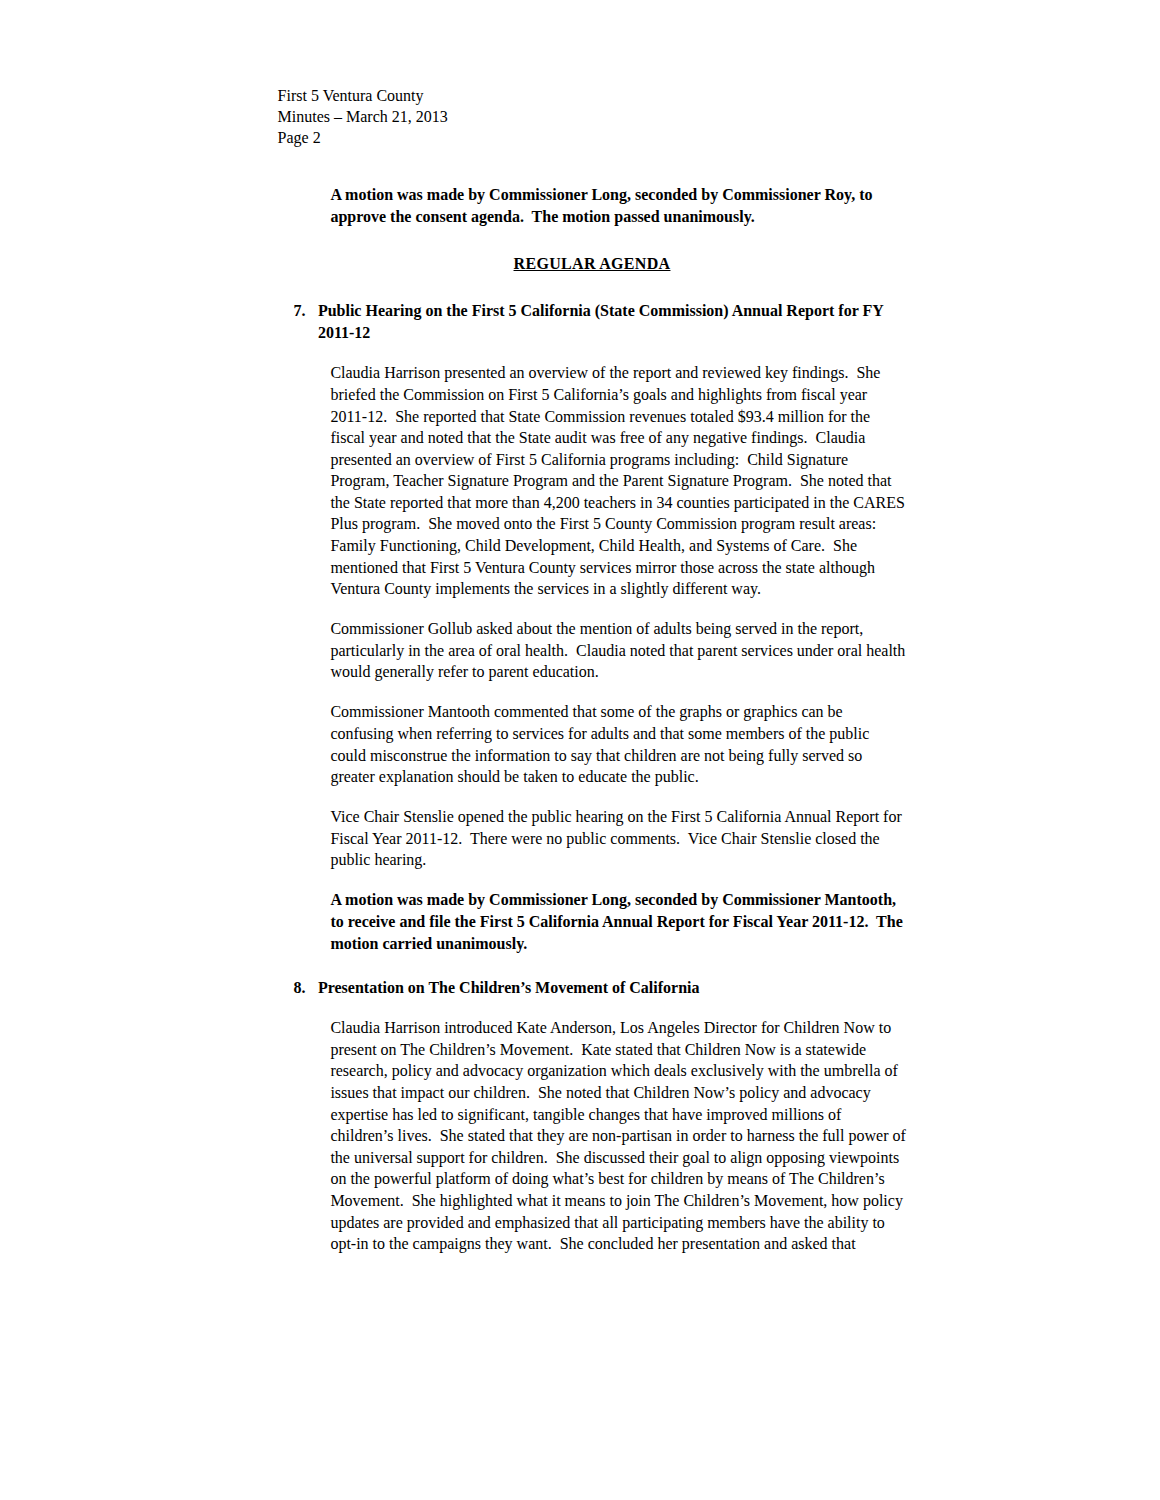First 5 Ventura County
Minutes – March 21, 2013
Page 2
A motion was made by Commissioner Long, seconded by Commissioner Roy, to approve the consent agenda. The motion passed unanimously.
REGULAR AGENDA
7. Public Hearing on the First 5 California (State Commission) Annual Report for FY 2011-12
Claudia Harrison presented an overview of the report and reviewed key findings. She briefed the Commission on First 5 California’s goals and highlights from fiscal year 2011-12. She reported that State Commission revenues totaled $93.4 million for the fiscal year and noted that the State audit was free of any negative findings. Claudia presented an overview of First 5 California programs including: Child Signature Program, Teacher Signature Program and the Parent Signature Program. She noted that the State reported that more than 4,200 teachers in 34 counties participated in the CARES Plus program. She moved onto the First 5 County Commission program result areas: Family Functioning, Child Development, Child Health, and Systems of Care. She mentioned that First 5 Ventura County services mirror those across the state although Ventura County implements the services in a slightly different way.
Commissioner Gollub asked about the mention of adults being served in the report, particularly in the area of oral health. Claudia noted that parent services under oral health would generally refer to parent education.
Commissioner Mantooth commented that some of the graphs or graphics can be confusing when referring to services for adults and that some members of the public could misconstrue the information to say that children are not being fully served so greater explanation should be taken to educate the public.
Vice Chair Stenslie opened the public hearing on the First 5 California Annual Report for Fiscal Year 2011-12. There were no public comments. Vice Chair Stenslie closed the public hearing.
A motion was made by Commissioner Long, seconded by Commissioner Mantooth, to receive and file the First 5 California Annual Report for Fiscal Year 2011-12. The motion carried unanimously.
8. Presentation on The Children’s Movement of California
Claudia Harrison introduced Kate Anderson, Los Angeles Director for Children Now to present on The Children’s Movement. Kate stated that Children Now is a statewide research, policy and advocacy organization which deals exclusively with the umbrella of issues that impact our children. She noted that Children Now’s policy and advocacy expertise has led to significant, tangible changes that have improved millions of children’s lives. She stated that they are non-partisan in order to harness the full power of the universal support for children. She discussed their goal to align opposing viewpoints on the powerful platform of doing what’s best for children by means of The Children’s Movement. She highlighted what it means to join The Children’s Movement, how policy updates are provided and emphasized that all participating members have the ability to opt-in to the campaigns they want. She concluded her presentation and asked that